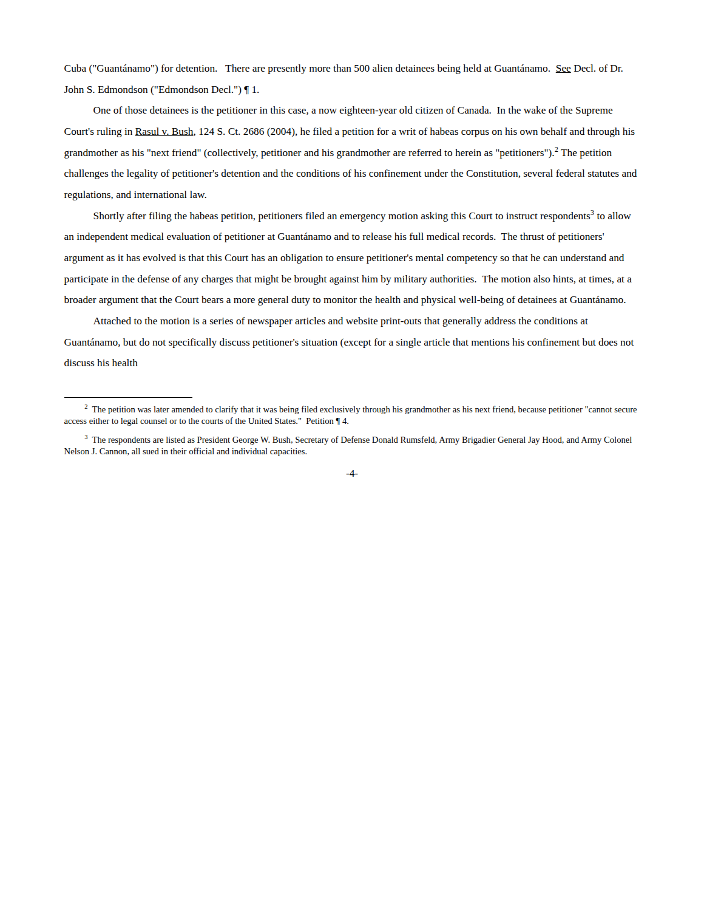Cuba ("Guantánamo") for detention. There are presently more than 500 alien detainees being held at Guantánamo. See Decl. of Dr. John S. Edmondson ("Edmondson Decl.") ¶ 1.
One of those detainees is the petitioner in this case, a now eighteen-year old citizen of Canada. In the wake of the Supreme Court's ruling in Rasul v. Bush, 124 S. Ct. 2686 (2004), he filed a petition for a writ of habeas corpus on his own behalf and through his grandmother as his "next friend" (collectively, petitioner and his grandmother are referred to herein as "petitioners").2 The petition challenges the legality of petitioner's detention and the conditions of his confinement under the Constitution, several federal statutes and regulations, and international law.
Shortly after filing the habeas petition, petitioners filed an emergency motion asking this Court to instruct respondents3 to allow an independent medical evaluation of petitioner at Guantánamo and to release his full medical records. The thrust of petitioners' argument as it has evolved is that this Court has an obligation to ensure petitioner's mental competency so that he can understand and participate in the defense of any charges that might be brought against him by military authorities. The motion also hints, at times, at a broader argument that the Court bears a more general duty to monitor the health and physical well-being of detainees at Guantánamo.
Attached to the motion is a series of newspaper articles and website print-outs that generally address the conditions at Guantánamo, but do not specifically discuss petitioner's situation (except for a single article that mentions his confinement but does not discuss his health
2 The petition was later amended to clarify that it was being filed exclusively through his grandmother as his next friend, because petitioner "cannot secure access either to legal counsel or to the courts of the United States." Petition ¶ 4.
3 The respondents are listed as President George W. Bush, Secretary of Defense Donald Rumsfeld, Army Brigadier General Jay Hood, and Army Colonel Nelson J. Cannon, all sued in their official and individual capacities.
-4-